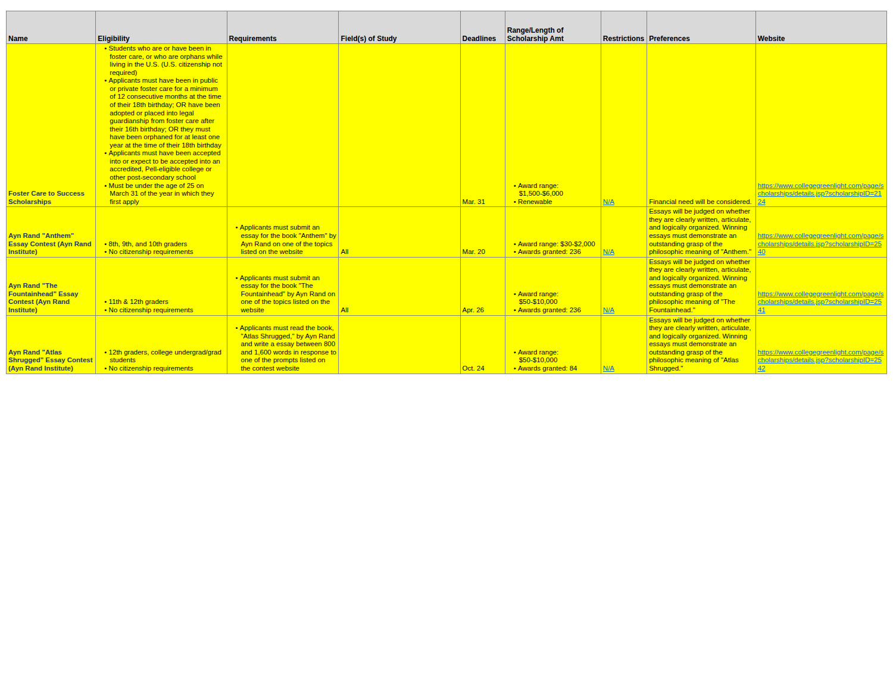| Name | Eligibility | Requirements | Field(s) of Study | Deadlines | Range/Length of Scholarship Amt | Restrictions | Preferences | Website |
| --- | --- | --- | --- | --- | --- | --- | --- | --- |
| Foster Care to Success Scholarships | Students who are or have been in foster care, or who are orphans while living in the U.S. (U.S. citizenship not required) Applicants must have been in public or private foster care for a minimum of 12 consecutive months at the time of their 18th birthday; OR have been adopted or placed into legal guardianship from foster care after their 16th birthday; OR they must have been orphaned for at least one year at the time of their 18th birthday Applicants must have been accepted into or expect to be accepted into an accredited, Pell-eligible college or other post-secondary school Must be under the age of 25 on March 31 of the year in which they first apply | | | Mar. 31 | Award range: $1,500-$6,000 Renewable | N/A | Financial need will be considered. | https://www.collegegreenlight.com/page/scholarships/details.jsp?scholarshipID=2124 |
| Ayn Rand "Anthem" Essay Contest (Ayn Rand Institute) | 8th, 9th, and 10th graders No citizenship requirements | Applicants must submit an essay for the book "Anthem" by Ayn Rand on one of the topics listed on the website | All | Mar. 20 | Award range: $30-$2,000 Awards granted: 236 | N/A | Essays will be judged on whether they are clearly written, articulate, and logically organized. Winning essays must demonstrate an outstanding grasp of the philosophic meaning of "Anthem." | https://www.collegegreenlight.com/page/scholarships/details.jsp?scholarshipID=2540 |
| Ayn Rand "The Fountainhead" Essay Contest (Ayn Rand Institute) | 11th & 12th graders No citizenship requirements | Applicants must submit an essay for the book "The Fountainhead" by Ayn Rand on one of the topics listed on the website | All | Apr. 26 | Award range: $50-$10,000 Awards granted: 236 | N/A | Essays will be judged on whether they are clearly written, articulate, and logically organized. Winning essays must demonstrate an outstanding grasp of the philosophic meaning of "The Fountainhead." | https://www.collegegreenlight.com/page/scholarships/details.jsp?scholarshipID=2541 |
| Ayn Rand "Atlas Shrugged" Essay Contest (Ayn Rand Institute) | 12th graders, college undergrad/grad students No citizenship requirements | Applicants must read the book, "Atlas Shrugged," by Ayn Rand and write a essay between 800 and 1,600 words in response to one of the prompts listed on the contest website | | Oct. 24 | Award range: $50-$10,000 Awards granted: 84 | N/A | Essays will be judged on whether they are clearly written, articulate, and logically organized. Winning essays must demonstrate an outstanding grasp of the philosophic meaning of "Atlas Shrugged." | https://www.collegegreenlight.com/page/scholarships/details.jsp?scholarshipID=2542 |